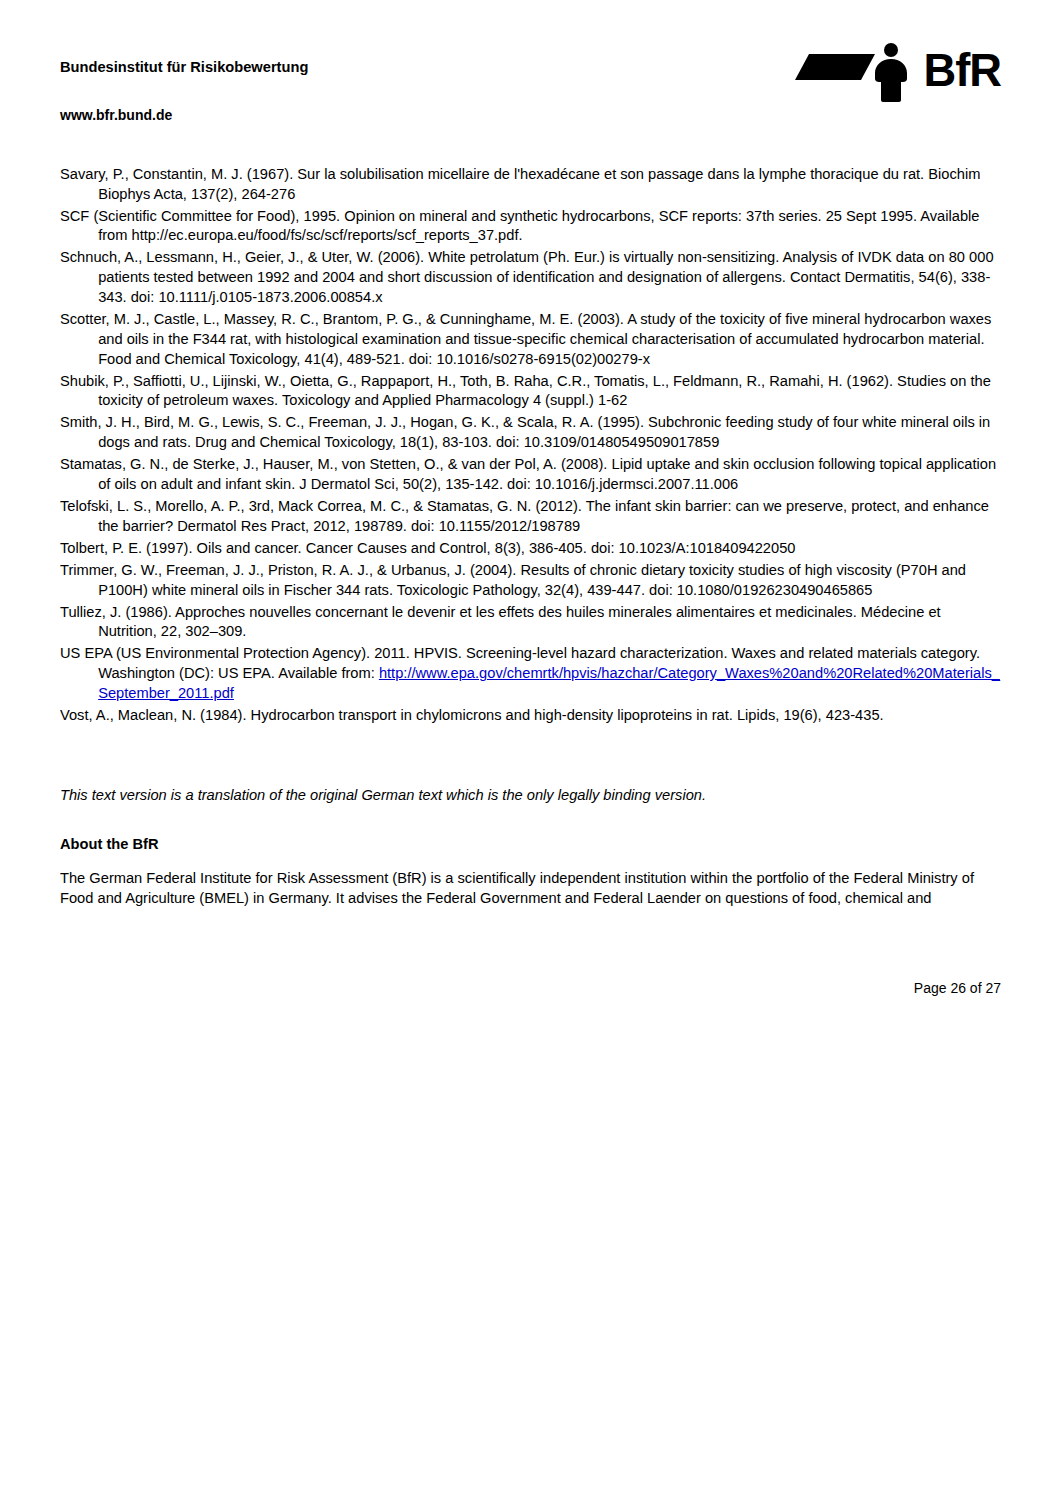Bundesinstitut für Risikobewertung
BfR
www.bfr.bund.de
Savary, P., Constantin, M. J. (1967). Sur la solubilisation micellaire de l'hexadécane et son passage dans la lymphe thoracique du rat. Biochim Biophys Acta, 137(2), 264-276
SCF (Scientific Committee for Food), 1995. Opinion on mineral and synthetic hydrocarbons, SCF reports: 37th series. 25 Sept 1995. Available from http://ec.europa.eu/food/fs/sc/scf/reports/scf_reports_37.pdf.
Schnuch, A., Lessmann, H., Geier, J., & Uter, W. (2006). White petrolatum (Ph. Eur.) is virtually non-sensitizing. Analysis of IVDK data on 80 000 patients tested between 1992 and 2004 and short discussion of identification and designation of allergens. Contact Dermatitis, 54(6), 338-343. doi: 10.1111/j.0105-1873.2006.00854.x
Scotter, M. J., Castle, L., Massey, R. C., Brantom, P. G., & Cunninghame, M. E. (2003). A study of the toxicity of five mineral hydrocarbon waxes and oils in the F344 rat, with histological examination and tissue-specific chemical characterisation of accumulated hydrocarbon material. Food and Chemical Toxicology, 41(4), 489-521. doi: 10.1016/s0278-6915(02)00279-x
Shubik, P., Saffiotti, U., Lijinski, W., Oietta, G., Rappaport, H., Toth, B. Raha, C.R., Tomatis, L., Feldmann, R., Ramahi, H. (1962). Studies on the toxicity of petroleum waxes. Toxicology and Applied Pharmacology 4 (suppl.) 1-62
Smith, J. H., Bird, M. G., Lewis, S. C., Freeman, J. J., Hogan, G. K., & Scala, R. A. (1995). Subchronic feeding study of four white mineral oils in dogs and rats. Drug and Chemical Toxicology, 18(1), 83-103. doi: 10.3109/01480549509017859
Stamatas, G. N., de Sterke, J., Hauser, M., von Stetten, O., & van der Pol, A. (2008). Lipid uptake and skin occlusion following topical application of oils on adult and infant skin. J Dermatol Sci, 50(2), 135-142. doi: 10.1016/j.jdermsci.2007.11.006
Telofski, L. S., Morello, A. P., 3rd, Mack Correa, M. C., & Stamatas, G. N. (2012). The infant skin barrier: can we preserve, protect, and enhance the barrier? Dermatol Res Pract, 2012, 198789. doi: 10.1155/2012/198789
Tolbert, P. E. (1997). Oils and cancer. Cancer Causes and Control, 8(3), 386-405. doi: 10.1023/A:1018409422050
Trimmer, G. W., Freeman, J. J., Priston, R. A. J., & Urbanus, J. (2004). Results of chronic dietary toxicity studies of high viscosity (P70H and P100H) white mineral oils in Fischer 344 rats. Toxicologic Pathology, 32(4), 439-447. doi: 10.1080/01926230490465865
Tulliez, J. (1986). Approches nouvelles concernant le devenir et les effets des huiles minerales alimentaires et medicinales. Médecine et Nutrition, 22, 302–309.
US EPA (US Environmental Protection Agency). 2011. HPVIS. Screening-level hazard characterization. Waxes and related materials category. Washington (DC): US EPA. Available from: http://www.epa.gov/chemrtk/hpvis/hazchar/Category_Waxes%20and%20Related%20Materials_September_2011.pdf
Vost, A., Maclean, N. (1984). Hydrocarbon transport in chylomicrons and high-density lipoproteins in rat. Lipids, 19(6), 423-435.
This text version is a translation of the original German text which is the only legally binding version.
About the BfR
The German Federal Institute for Risk Assessment (BfR) is a scientifically independent institution within the portfolio of the Federal Ministry of Food and Agriculture (BMEL) in Germany. It advises the Federal Government and Federal Laender on questions of food, chemical and
Page 26 of 27